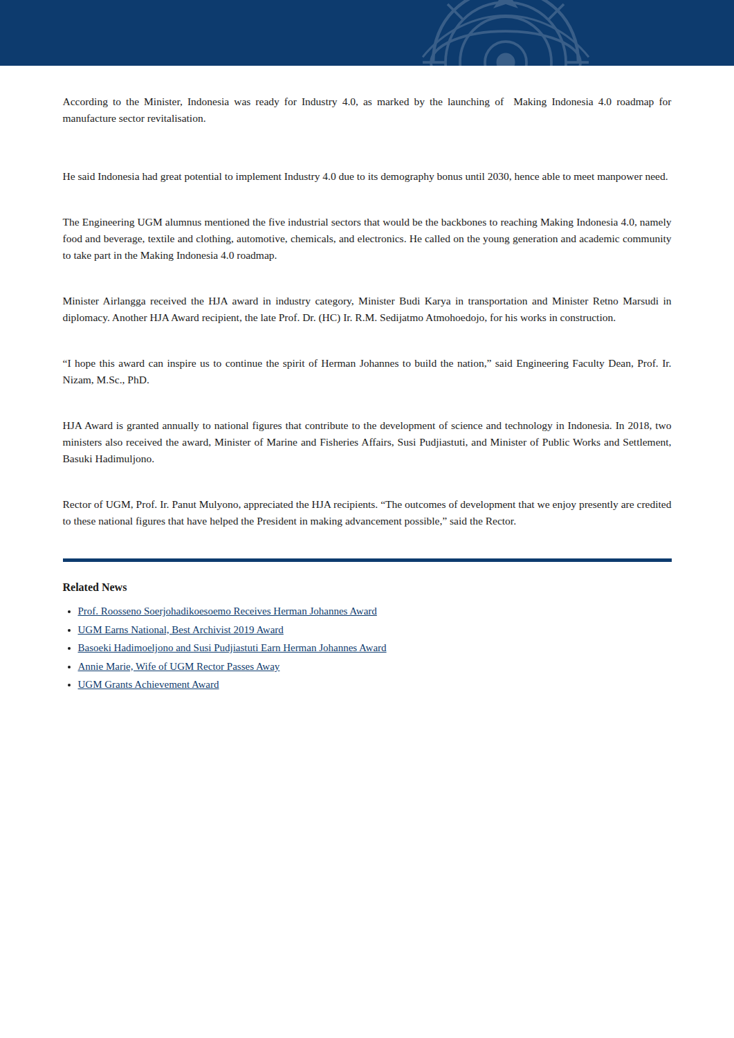According to the Minister, Indonesia was ready for Industry 4.0, as marked by the launching of Making Indonesia 4.0 roadmap for manufacture sector revitalisation.
He said Indonesia had great potential to implement Industry 4.0 due to its demography bonus until 2030, hence able to meet manpower need.
The Engineering UGM alumnus mentioned the five industrial sectors that would be the backbones to reaching Making Indonesia 4.0, namely food and beverage, textile and clothing, automotive, chemicals, and electronics. He called on the young generation and academic community to take part in the Making Indonesia 4.0 roadmap.
Minister Airlangga received the HJA award in industry category, Minister Budi Karya in transportation and Minister Retno Marsudi in diplomacy. Another HJA Award recipient, the late Prof. Dr. (HC) Ir. R.M. Sedijatmo Atmohoedojo, for his works in construction.
“I hope this award can inspire us to continue the spirit of Herman Johannes to build the nation,” said Engineering Faculty Dean, Prof. Ir. Nizam, M.Sc., PhD.
HJA Award is granted annually to national figures that contribute to the development of science and technology in Indonesia. In 2018, two ministers also received the award, Minister of Marine and Fisheries Affairs, Susi Pudjiastuti, and Minister of Public Works and Settlement, Basuki Hadimuljono.
Rector of UGM, Prof. Ir. Panut Mulyono, appreciated the HJA recipients. “The outcomes of development that we enjoy presently are credited to these national figures that have helped the President in making advancement possible,” said the Rector.
Related News
Prof. Roosseno Soerjohadikoesoemo Receives Herman Johannes Award
UGM Earns National, Best Archivist 2019 Award
Basoeki Hadimoeljono and Susi Pudjiastuti Earn Herman Johannes Award
Annie Marie, Wife of UGM Rector Passes Away
UGM Grants Achievement Award